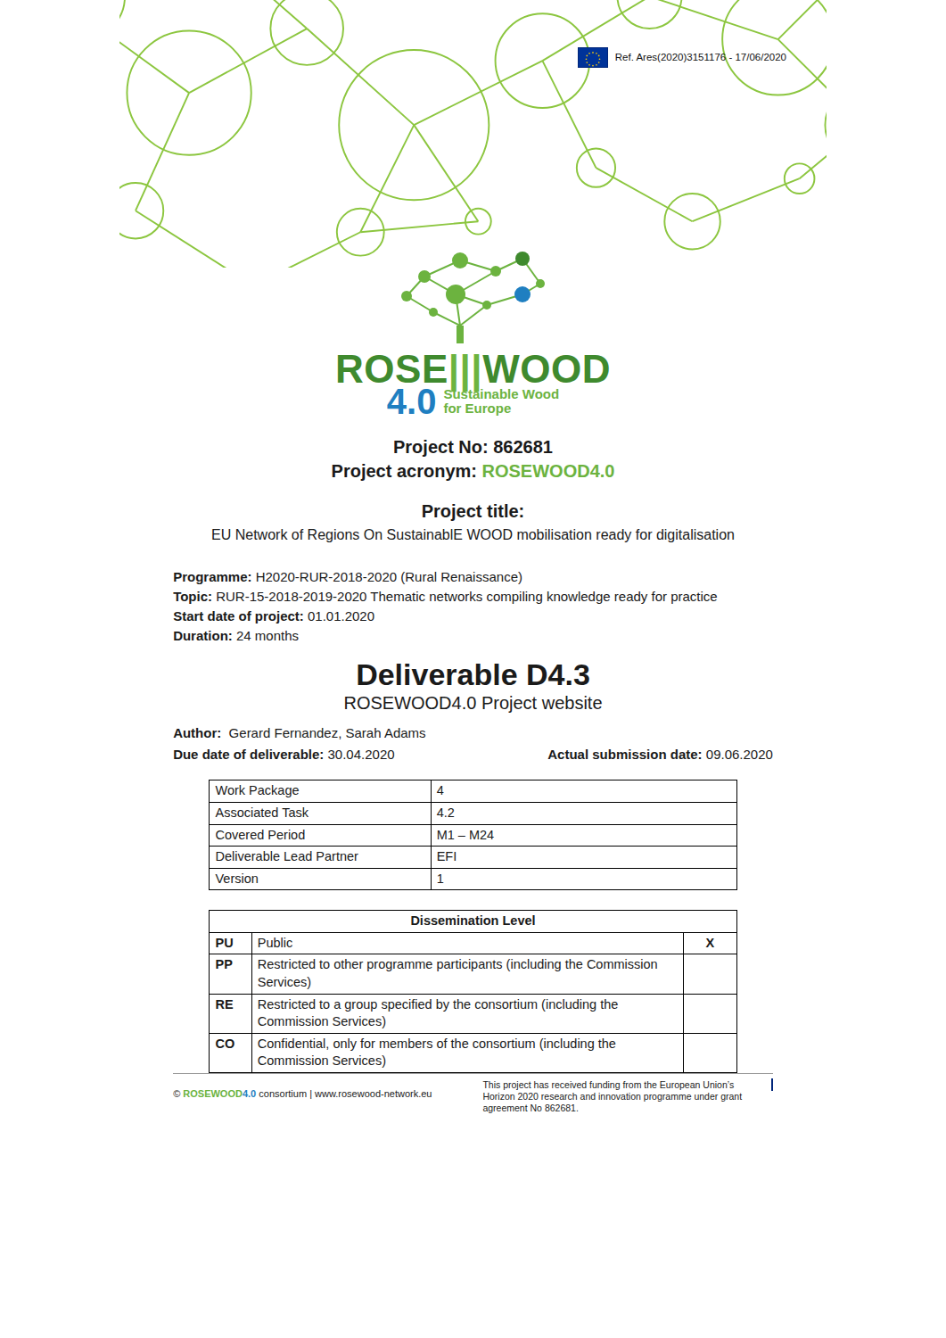Ref. Ares(2020)3151176 - 17/06/2020
ROSE|||WOOD
4.0 Sustainable Wood
for Europe
Project No: 862681
Project acronym: ROSEWOOD4.0
Project title:
EU Network of Regions On SustainablE WOOD mobilisation ready for digitalisation
Programme: H2020-RUR-2018-2020 (Rural Renaissance)
Topic: RUR-15-2018-2019-2020 Thematic networks compiling knowledge ready for practice
Start date of project: 01.01.2020
Duration: 24 months
Deliverable D4.3
ROSEWOOD4.0 Project website
Author: Gerard Fernandez, Sarah Adams
Due date of deliverable: 30.04.2020
Actual submission date: 09.06.2020
| Work Package | 4 |
| Associated Task | 4.2 |
| Covered Period | M1 – M24 |
| Deliverable Lead Partner | EFI |
| Version | 1 |
Dissemination Level
| PU | Public | X |
| PP | Restricted to other programme participants (including the Commission Services) | |
| RE | Restricted to a group specified by the consortium (including the Commission Services) | |
| CO | Confidential, only for members of the consortium (including the Commission Services) | |
© ROSEWOOD 4.0 consortium | www.rosewood-network.eu
This project has received funding from the European Union’s Horizon 2020 research and innovation programme under grant agreement No 862681.